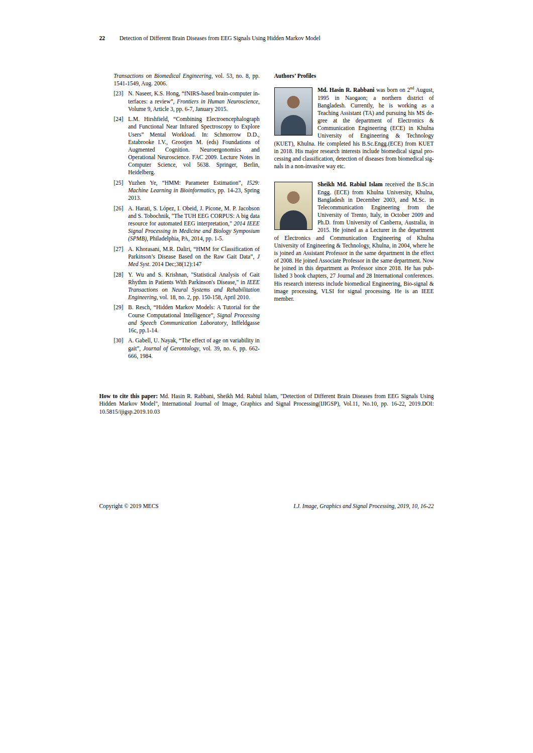22
Detection of Different Brain Diseases from EEG Signals Using Hidden Markov Model
Transactions on Biomedical Engineering, vol. 53, no. 8, pp. 1541-1549, Aug. 2006.
[23] N. Naseer, K.S. Hong, “fNIRS-based brain-computer interfaces: a review”, Frontiers in Human Neuroscience, Volume 9, Article 3, pp. 6-7, January 2015.
[24] L.M. Hirshfield, “Combining Electroencephalograph and Functional Near Infrared Spectroscopy to Explore Users” Mental Workload. In: Schmorrow D.D., Estabrooke I.V., Grootjen M. (eds) Foundations of Augmented Cognition. Neuroergonomics and Operational Neuroscience. FAC 2009. Lecture Notes in Computer Science, vol 5638. Springer, Berlin, Heidelberg.
[25] Yuzhen Ye, “HMM: Parameter Estimation”, I529: Machine Learning in Bioinformatics, pp. 14-23, Spring 2013.
[26] A. Harati, S. López, I. Obeid, J. Picone, M. P. Jacobson and S. Tobochnik, "The TUH EEG CORPUS: A big data resource for automated EEG interpretation," 2014 IEEE Signal Processing in Medicine and Biology Symposium (SPMB), Philadelphia, PA, 2014, pp. 1-5.
[27] A. Khorasani, M.R. Daliri, “HMM for Classification of Parkinson’s Disease Based on the Raw Gait Data”, J Med Syst. 2014 Dec;38(12):147
[28] Y. Wu and S. Krishnan, "Statistical Analysis of Gait Rhythm in Patients With Parkinson's Disease," in IEEE Transactions on Neural Systems and Rehabilitation Engineering, vol. 18, no. 2, pp. 150-158, April 2010.
[29] B. Resch, “Hidden Markov Models: A Tutorial for the Course Computational Intelligence”, Signal Processing and Speech Communication Laboratory, Inffeldgasse 16c, pp.1-14.
[30] A. Gabell, U. Nayak, “The effect of age on variability in gait”, Journal of Gerontology, vol. 39, no. 6, pp. 662-666, 1984.
Authors’ Profiles
Md. Hasin R. Rabbani was born on 2nd August, 1995 in Naogaon; a northern district of Bangladesh. Currently, he is working as a Teaching Assistant (TA) and pursuing his MS degree at the department of Electronics & Communication Engineering (ECE) in Khulna University of Engineering & Technology (KUET), Khulna. He completed his B.Sc.Engg.(ECE) from KUET in 2018. His major research interests include biomedical signal processing and classification, detection of diseases from biomedical signals in a non-invasive way etc.
Sheikh Md. Rabiul Islam received the B.Sc.in Engg. (ECE) from Khulna University, Khulna, Bangladesh in December 2003, and M.Sc. in Telecommunication Engineering from the University of Trento, Italy, in October 2009 and Ph.D. from University of Canberra, Australia, in 2015. He joined as a Lecturer in the department of Electronics and Communication Engineering of Khulna University of Engineering & Technology, Khulna, in 2004, where he is joined an Assistant Professor in the same department in the effect of 2008. He joined Associate Professor in the same department. Now he joined in this department as Professor since 2018. He has published 3 book chapters, 27 Journal and 28 International conferences. His research interests include biomedical Engineering, Bio-signal & image processing, VLSI for signal processing. He is an IEEE member.
How to cite this paper: Md. Hasin R. Rabbani, Sheikh Md. Rabiul Islam, "Detection of Different Brain Diseases from EEG Signals Using Hidden Markov Model", International Journal of Image, Graphics and Signal Processing(IJIGSP), Vol.11, No.10, pp. 16-22, 2019.DOI: 10.5815/ijigsp.2019.10.03
Copyright © 2019 MECS
I.J. Image, Graphics and Signal Processing, 2019, 10, 16-22